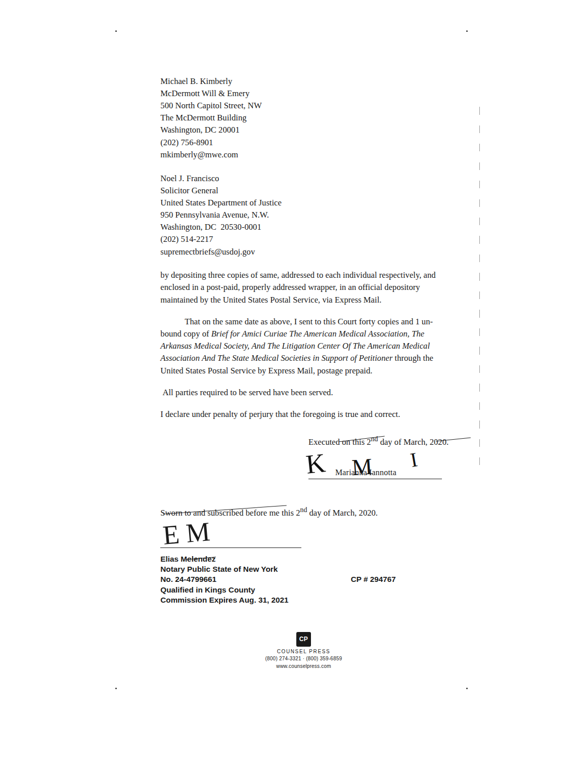Michael B. Kimberly
McDermott Will & Emery
500 North Capitol Street, NW
The McDermott Building
Washington, DC 20001
(202) 756-8901
mkimberly@mwe.com
Noel J. Francisco
Solicitor General
United States Department of Justice
950 Pennsylvania Avenue, N.W.
Washington, DC 20530-0001
(202) 514-2217
supremectbriefs@usdoj.gov
by depositing three copies of same, addressed to each individual respectively, and enclosed in a post-paid, properly addressed wrapper, in an official depository maintained by the United States Postal Service, via Express Mail.
That on the same date as above, I sent to this Court forty copies and 1 un-bound copy of Brief for Amici Curiae The American Medical Association, The Arkansas Medical Society, And The Litigation Center Of The American Medical Association And The State Medical Societies in Support of Petitioner through the United States Postal Service by Express Mail, postage prepaid.
All parties required to be served have been served.
I declare under penalty of perjury that the foregoing is true and correct.
Executed on this 2nd day of March, 2020.
K M I Marianna Iannotta
Sworn to and subscribed before me this 2nd day of March, 2020.
E M
Elias Melendez
Notary Public State of New York
No. 24-4799661 CP # 294767
Qualified in Kings County
Commission Expires Aug. 31, 2021
CP
COUNSEL PRESS
(800) 274-3321 · (800) 359-6859
www.counselpress.com